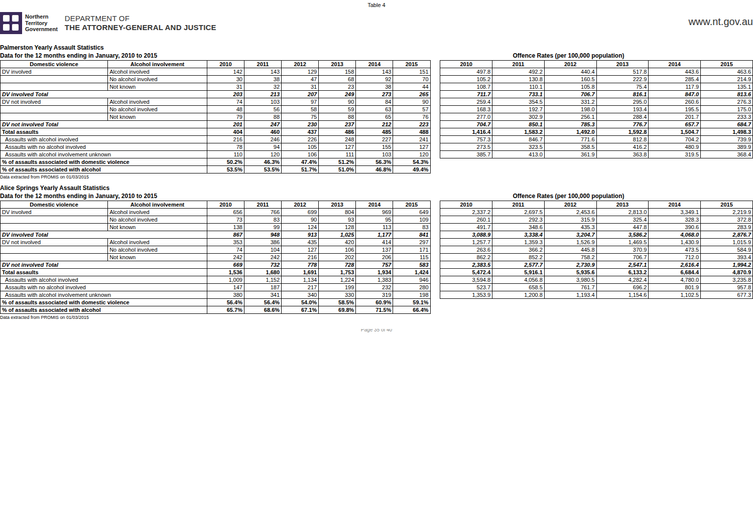Table 4
Northern
Territory
Government
DEPARTMENT OF
THE ATTORNEY-GENERAL AND JUSTICE
www.nt.gov.au
Palmerston Yearly Assault Statistics
Data for the 12 months ending in January, 2010 to 2015
Offence Rates (per 100,000 population)
| Domestic violence | Alcohol involvement | 2010 | 2011 | 2012 | 2013 | 2014 | 2015 | | 2010 | 2011 | 2012 | 2013 | 2014 | 2015 |
| DV involved | Alcohol involved | 142 | 143 | 129 | 158 | 143 | 151 | | 497.8 | 492.2 | 440.4 | 517.8 | 443.6 | 463.6 |
| | No alcohol involved | 30 | 38 | 47 | 68 | 92 | 70 | | 105.2 | 130.8 | 160.5 | 222.9 | 285.4 | 214.9 |
| | Not known | 31 | 32 | 31 | 23 | 38 | 44 | | 108.7 | 110.1 | 105.8 | 75.4 | 117.9 | 135.1 |
| DV involved Total | 203 | 213 | 207 | 249 | 273 | 265 | | 711.7 | 733.1 | 706.7 | 816.1 | 847.0 | 813.6 |
| DV not involved | Alcohol involved | 74 | 103 | 97 | 90 | 84 | 90 | | 259.4 | 354.5 | 331.2 | 295.0 | 260.6 | 276.3 |
| | No alcohol involved | 48 | 56 | 58 | 59 | 63 | 57 | | 168.3 | 192.7 | 198.0 | 193.4 | 195.5 | 175.0 |
| | Not known | 79 | 88 | 75 | 88 | 65 | 76 | | 277.0 | 302.9 | 256.1 | 288.4 | 201.7 | 233.3 |
| DV not involved Total | 201 | 247 | 230 | 237 | 212 | 223 | | 704.7 | 850.1 | 785.3 | 776.7 | 657.7 | 684.7 |
| Total assaults | 404 | 460 | 437 | 486 | 485 | 488 | | 1,416.4 | 1,583.2 | 1,492.0 | 1,592.8 | 1,504.7 | 1,498.3 |
| Assaults with alcohol involved | 216 | 246 | 226 | 248 | 227 | 241 | | 757.3 | 846.7 | 771.6 | 812.8 | 704.2 | 739.9 |
| Assaults with no alcohol involved | 78 | 94 | 105 | 127 | 155 | 127 | | 273.5 | 323.5 | 358.5 | 416.2 | 480.9 | 389.9 |
| Assaults with alcohol involvement unknown | 110 | 120 | 106 | 111 | 103 | 120 | | 385.7 | 413.0 | 361.9 | 363.8 | 319.5 | 368.4 |
| % of assaults associated with domestic violence | 50.2% | 46.3% | 47.4% | 51.2% | 56.3% | 54.3% | |
| % of assaults associated with alcohol | 53.5% | 53.5% | 51.7% | 51.0% | 46.8% | 49.4% | |
Data extracted from PROMIS on 01/03/2015
Alice Springs Yearly Assault Statistics
Data for the 12 months ending in January, 2010 to 2015
Offence Rates (per 100,000 population)
| Domestic violence | Alcohol involvement | 2010 | 2011 | 2012 | 2013 | 2014 | 2015 | | 2010 | 2011 | 2012 | 2013 | 2014 | 2015 |
| DV involved | Alcohol involved | 656 | 766 | 699 | 804 | 969 | 649 | | 2,337.2 | 2,697.5 | 2,453.6 | 2,813.0 | 3,349.1 | 2,219.9 |
| | No alcohol involved | 73 | 83 | 90 | 93 | 95 | 109 | | 260.1 | 292.3 | 315.9 | 325.4 | 328.3 | 372.8 |
| | Not known | 138 | 99 | 124 | 128 | 113 | 83 | | 491.7 | 348.6 | 435.3 | 447.8 | 390.6 | 283.9 |
| DV involved Total | 867 | 948 | 913 | 1,025 | 1,177 | 841 | | 3,088.9 | 3,338.4 | 3,204.7 | 3,586.2 | 4,068.0 | 2,876.7 |
| DV not involved | Alcohol involved | 353 | 386 | 435 | 420 | 414 | 297 | | 1,257.7 | 1,359.3 | 1,526.9 | 1,469.5 | 1,430.9 | 1,015.9 |
| | No alcohol involved | 74 | 104 | 127 | 106 | 137 | 171 | | 263.6 | 366.2 | 445.8 | 370.9 | 473.5 | 584.9 |
| | Not known | 242 | 242 | 216 | 202 | 206 | 115 | | 862.2 | 852.2 | 758.2 | 706.7 | 712.0 | 393.4 |
| DV not involved Total | 669 | 732 | 778 | 728 | 757 | 583 | | 2,383.5 | 2,577.7 | 2,730.9 | 2,547.1 | 2,616.4 | 1,994.2 |
| Total assaults | 1,536 | 1,680 | 1,691 | 1,753 | 1,934 | 1,424 | | 5,472.4 | 5,916.1 | 5,935.6 | 6,133.2 | 6,684.4 | 4,870.9 |
| Assaults with alcohol involved | 1,009 | 1,152 | 1,134 | 1,224 | 1,383 | 946 | | 3,594.8 | 4,056.8 | 3,980.5 | 4,282.4 | 4,780.0 | 3,235.8 |
| Assaults with no alcohol involved | 147 | 187 | 217 | 199 | 232 | 280 | | 523.7 | 658.5 | 761.7 | 696.2 | 801.9 | 957.8 |
| Assaults with alcohol involvement unknown | 380 | 341 | 340 | 330 | 319 | 198 | | 1,353.9 | 1,200.8 | 1,193.4 | 1,154.6 | 1,102.5 | 677.3 |
| % of assaults associated with domestic violence | 56.4% | 56.4% | 54.0% | 58.5% | 60.9% | 59.1% | |
| % of assaults associated with alcohol | 65.7% | 68.6% | 67.1% | 69.8% | 71.5% | 66.4% | |
Data extracted from PROMIS on 01/03/2015
Page 35 of 40